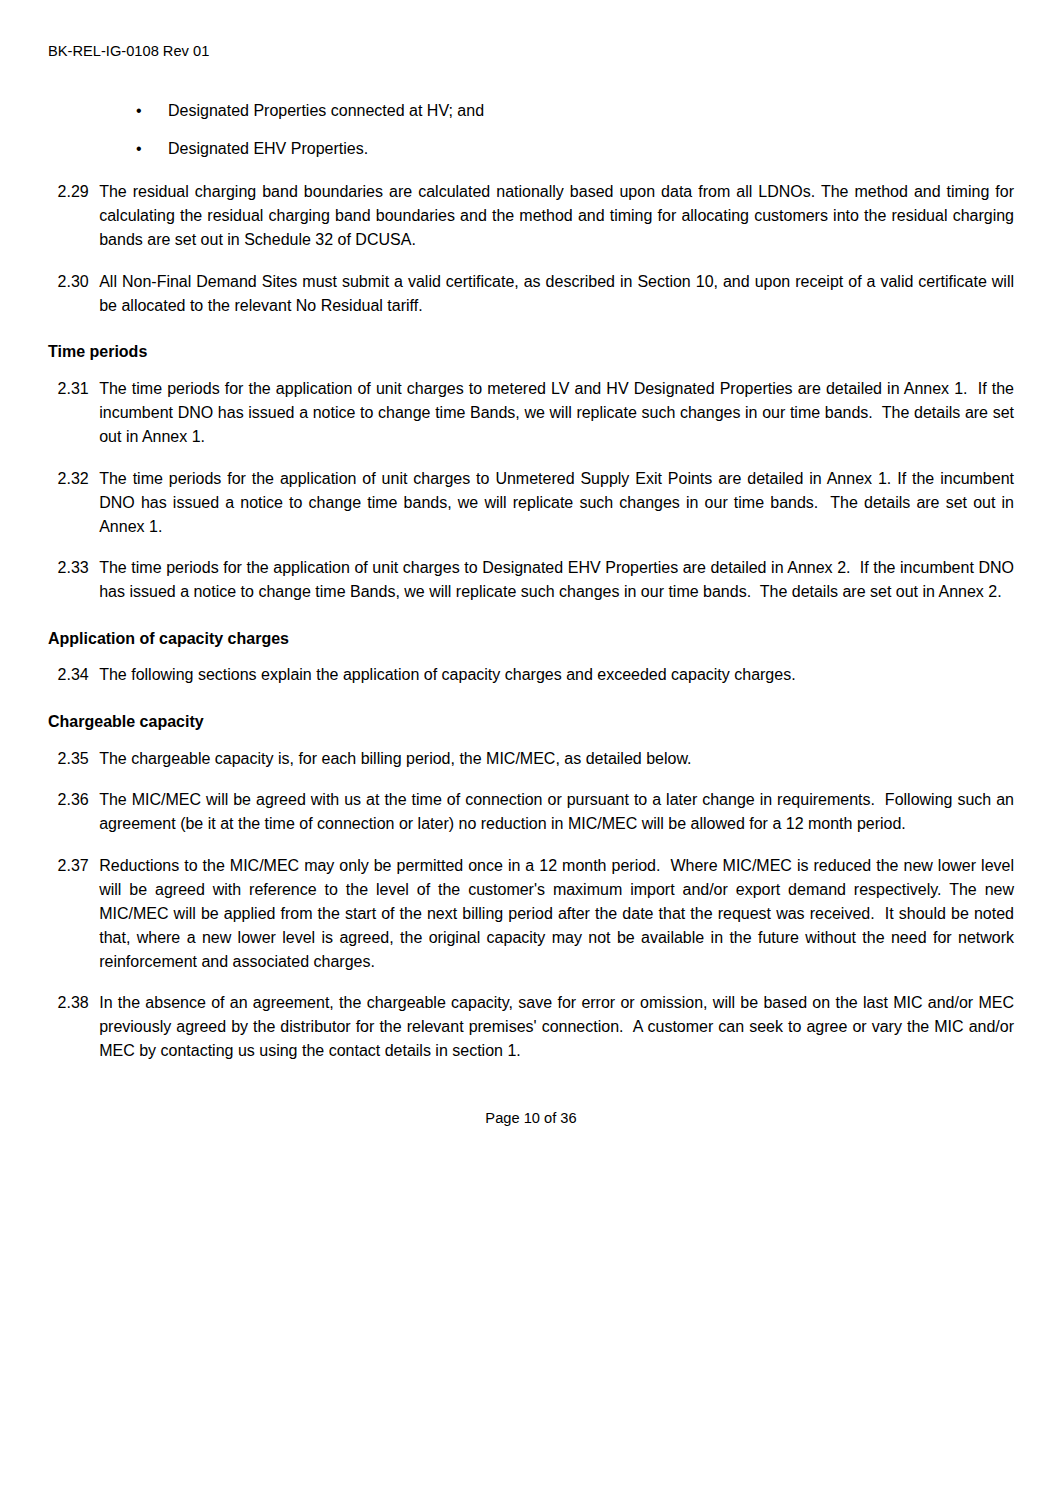BK-REL-IG-0108 Rev 01
Designated Properties connected at HV; and
Designated EHV Properties.
2.29
The residual charging band boundaries are calculated nationally based upon data from all LDNOs. The method and timing for calculating the residual charging band boundaries and the method and timing for allocating customers into the residual charging bands are set out in Schedule 32 of DCUSA.
2.30
All Non-Final Demand Sites must submit a valid certificate, as described in Section 10, and upon receipt of a valid certificate will be allocated to the relevant No Residual tariff.
Time periods
2.31
The time periods for the application of unit charges to metered LV and HV Designated Properties are detailed in Annex 1. If the incumbent DNO has issued a notice to change time Bands, we will replicate such changes in our time bands. The details are set out in Annex 1.
2.32
The time periods for the application of unit charges to Unmetered Supply Exit Points are detailed in Annex 1. If the incumbent DNO has issued a notice to change time bands, we will replicate such changes in our time bands. The details are set out in Annex 1.
2.33
The time periods for the application of unit charges to Designated EHV Properties are detailed in Annex 2. If the incumbent DNO has issued a notice to change time Bands, we will replicate such changes in our time bands. The details are set out in Annex 2.
Application of capacity charges
2.34
The following sections explain the application of capacity charges and exceeded capacity charges.
Chargeable capacity
2.35
The chargeable capacity is, for each billing period, the MIC/MEC, as detailed below.
2.36
The MIC/MEC will be agreed with us at the time of connection or pursuant to a later change in requirements. Following such an agreement (be it at the time of connection or later) no reduction in MIC/MEC will be allowed for a 12 month period.
2.37
Reductions to the MIC/MEC may only be permitted once in a 12 month period. Where MIC/MEC is reduced the new lower level will be agreed with reference to the level of the customer's maximum import and/or export demand respectively. The new MIC/MEC will be applied from the start of the next billing period after the date that the request was received. It should be noted that, where a new lower level is agreed, the original capacity may not be available in the future without the need for network reinforcement and associated charges.
2.38
In the absence of an agreement, the chargeable capacity, save for error or omission, will be based on the last MIC and/or MEC previously agreed by the distributor for the relevant premises' connection. A customer can seek to agree or vary the MIC and/or MEC by contacting us using the contact details in section 1.
Page 10 of 36